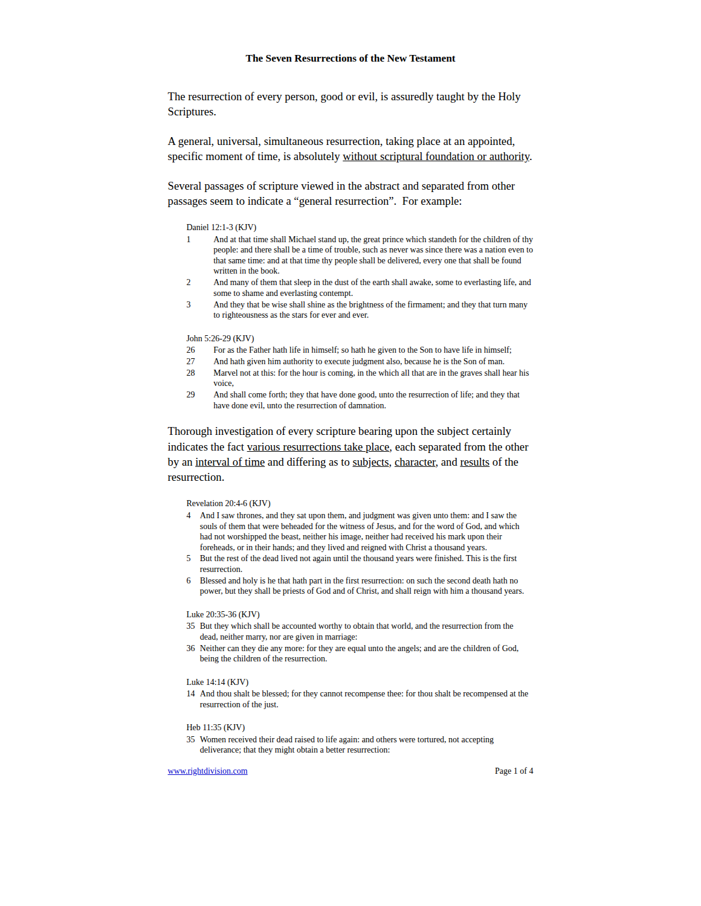The Seven Resurrections of the New Testament
The resurrection of every person, good or evil, is assuredly taught by the Holy Scriptures.
A general, universal, simultaneous resurrection, taking place at an appointed, specific moment of time, is absolutely without scriptural foundation or authority.
Several passages of scripture viewed in the abstract and separated from other passages seem to indicate a “general resurrection”. For example:
Daniel 12:1-3 (KJV)
| 1 | And at that time shall Michael stand up, the great prince which standeth for the children of thy people: and there shall be a time of trouble, such as never was since there was a nation even to that same time: and at that time thy people shall be delivered, every one that shall be found written in the book. |
| 2 | And many of them that sleep in the dust of the earth shall awake, some to everlasting life, and some to shame and everlasting contempt. |
| 3 | And they that be wise shall shine as the brightness of the firmament; and they that turn many to righteousness as the stars for ever and ever. |
John 5:26-29 (KJV)
| 26 | For as the Father hath life in himself; so hath he given to the Son to have life in himself; |
| 27 | And hath given him authority to execute judgment also, because he is the Son of man. |
| 28 | Marvel not at this: for the hour is coming, in the which all that are in the graves shall hear his voice, |
| 29 | And shall come forth; they that have done good, unto the resurrection of life; and they that have done evil, unto the resurrection of damnation. |
Thorough investigation of every scripture bearing upon the subject certainly indicates the fact various resurrections take place, each separated from the other by an interval of time and differing as to subjects, character, and results of the resurrection.
Revelation 20:4-6 (KJV)
| 4 | And I saw thrones, and they sat upon them, and judgment was given unto them: and I saw the souls of them that were beheaded for the witness of Jesus, and for the word of God, and which had not worshipped the beast, neither his image, neither had received his mark upon their foreheads, or in their hands; and they lived and reigned with Christ a thousand years. |
| 5 | But the rest of the dead lived not again until the thousand years were finished. This is the first resurrection. |
| 6 | Blessed and holy is he that hath part in the first resurrection: on such the second death hath no power, but they shall be priests of God and of Christ, and shall reign with him a thousand years. |
Luke 20:35-36 (KJV)
| 35 | But they which shall be accounted worthy to obtain that world, and the resurrection from the dead, neither marry, nor are given in marriage: |
| 36 | Neither can they die any more: for they are equal unto the angels; and are the children of God, being the children of the resurrection. |
Luke 14:14 (KJV)
| 14 | And thou shalt be blessed; for they cannot recompense thee: for thou shalt be recompensed at the resurrection of the just. |
Heb 11:35 (KJV)
| 35 | Women received their dead raised to life again: and others were tortured, not accepting deliverance; that they might obtain a better resurrection: |
www.rightdivision.com Page 1 of 4